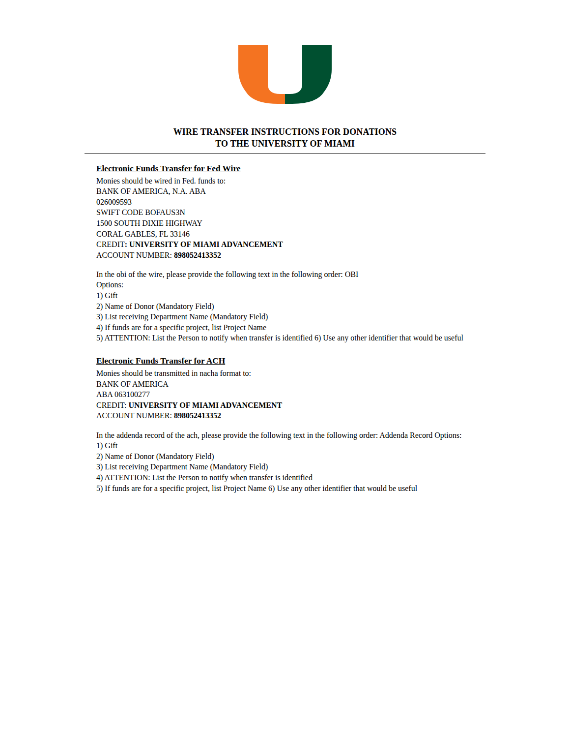WIRE TRANSFER INSTRUCTIONS FOR DONATIONS
TO THE UNIVERSITY OF MIAMI
Electronic Funds Transfer for Fed Wire
Monies should be wired in Fed. funds to:
BANK OF AMERICA, N.A. ABA
026009593
SWIFT CODE BOFAUS3N
1500 SOUTH DIXIE HIGHWAY
CORAL GABLES, FL 33146
CREDIT: UNIVERSITY OF MIAMI ADVANCEMENT
ACCOUNT NUMBER: 898052413352
In the obi of the wire, please provide the following text in the following order: OBI
Options:
1) Gift
2) Name of Donor (Mandatory Field)
3) List receiving Department Name (Mandatory Field)
4) If funds are for a specific project, list Project Name
5) ATTENTION: List the Person to notify when transfer is identified 6) Use any other identifier that would be useful
Electronic Funds Transfer for ACH
Monies should be transmitted in nacha format to:
BANK OF AMERICA
ABA 063100277
CREDIT: UNIVERSITY OF MIAMI ADVANCEMENT
ACCOUNT NUMBER: 898052413352
In the addenda record of the ach, please provide the following text in the following order: Addenda Record Options:
1) Gift
2) Name of Donor (Mandatory Field)
3) List receiving Department Name (Mandatory Field)
4) ATTENTION: List the Person to notify when transfer is identified
5) If funds are for a specific project, list Project Name 6) Use any other identifier that would be useful